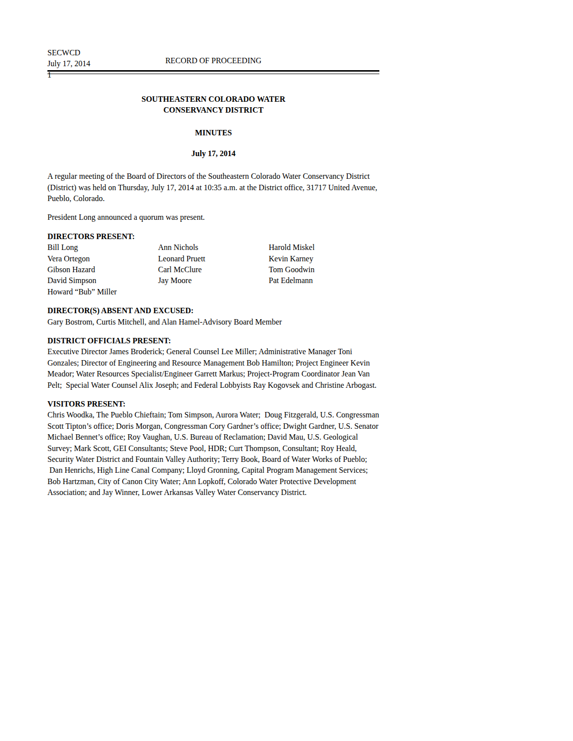SECWCD
July 17, 2014
1
RECORD OF PROCEEDING
SOUTHEASTERN COLORADO WATER
CONSERVANCY DISTRICT
MINUTES
July 17, 2014
A regular meeting of the Board of Directors of the Southeastern Colorado Water Conservancy District (District) was held on Thursday, July 17, 2014 at 10:35 a.m. at the District office, 31717 United Avenue, Pueblo, Colorado.
President Long announced a quorum was present.
DIRECTORS PRESENT:
| Bill Long | Ann Nichols | Harold Miskel |
| Vera Ortegon | Leonard Pruett | Kevin Karney |
| Gibson Hazard | Carl McClure | Tom Goodwin |
| David Simpson | Jay Moore | Pat Edelmann |
| Howard “Bub” Miller | | |
DIRECTOR(S) ABSENT AND EXCUSED:
Gary Bostrom, Curtis Mitchell, and Alan Hamel-Advisory Board Member
DISTRICT OFFICIALS PRESENT:
Executive Director James Broderick; General Counsel Lee Miller; Administrative Manager Toni Gonzales; Director of Engineering and Resource Management Bob Hamilton; Project Engineer Kevin Meador; Water Resources Specialist/Engineer Garrett Markus; Project-Program Coordinator Jean Van Pelt; Special Water Counsel Alix Joseph; and Federal Lobbyists Ray Kogovsek and Christine Arbogast.
VISITORS PRESENT:
Chris Woodka, The Pueblo Chieftain; Tom Simpson, Aurora Water; Doug Fitzgerald, U.S. Congressman Scott Tipton’s office; Doris Morgan, Congressman Cory Gardner’s office; Dwight Gardner, U.S. Senator Michael Bennet’s office; Roy Vaughan, U.S. Bureau of Reclamation; David Mau, U.S. Geological Survey; Mark Scott, GEI Consultants; Steve Pool, HDR; Curt Thompson, Consultant; Roy Heald, Security Water District and Fountain Valley Authority; Terry Book, Board of Water Works of Pueblo; Dan Henrichs, High Line Canal Company; Lloyd Gronning, Capital Program Management Services; Bob Hartzman, City of Canon City Water; Ann Lopkoff, Colorado Water Protective Development Association; and Jay Winner, Lower Arkansas Valley Water Conservancy District.